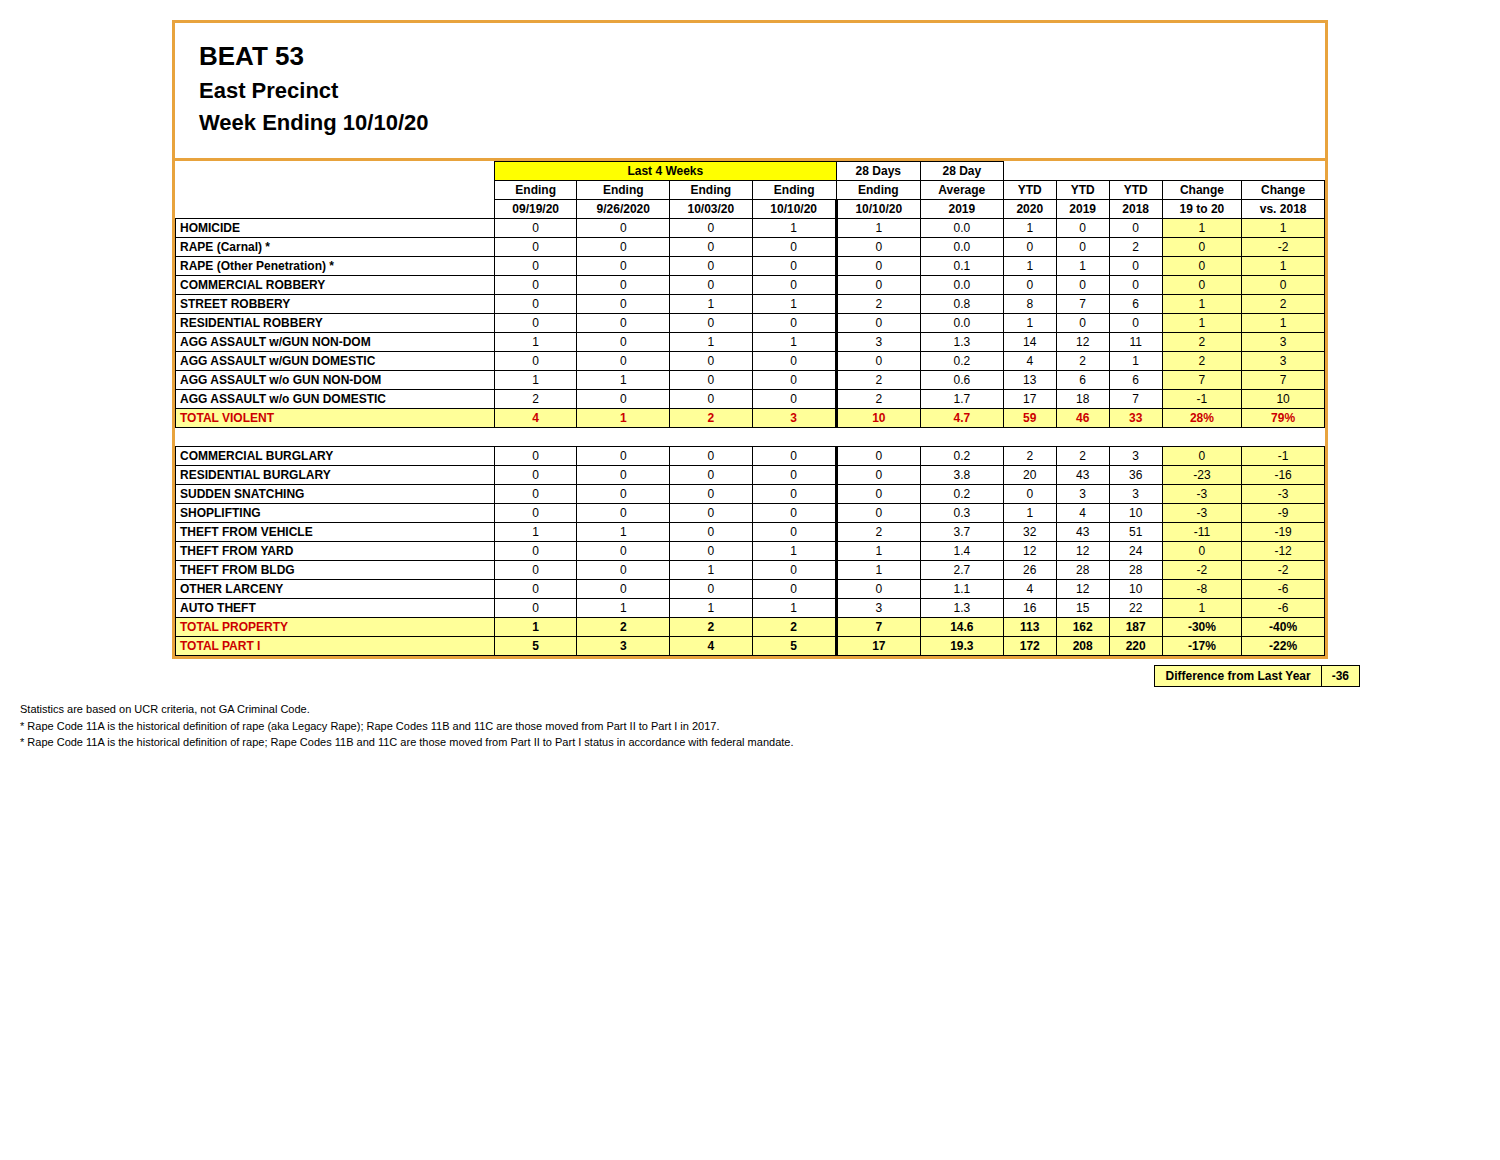BEAT 53
East Precinct
Week Ending 10/10/20
| | Last 4 Weeks | 28 Days | 28 Day | | | | | |
| --- | --- | --- | --- | --- | --- | --- | --- | --- |
| | Ending | Ending | Ending | Ending | Ending | Average | YTD | YTD | YTD | Change | Change |
| | 09/19/20 | 9/26/2020 | 10/03/20 | 10/10/20 | 10/10/20 | 2019 | 2020 | 2019 | 2018 | 19 to 20 | vs. 2018 |
| HOMICIDE | 0 | 0 | 0 | 1 | 1 | 0.0 | 1 | 0 | 0 | 1 | 1 |
| RAPE (Carnal) * | 0 | 0 | 0 | 0 | 0 | 0.0 | 0 | 0 | 2 | 0 | -2 |
| RAPE (Other Penetration) * | 0 | 0 | 0 | 0 | 0 | 0.1 | 1 | 1 | 0 | 0 | 1 |
| COMMERCIAL ROBBERY | 0 | 0 | 0 | 0 | 0 | 0.0 | 0 | 0 | 0 | 0 | 0 |
| STREET ROBBERY | 0 | 0 | 1 | 1 | 2 | 0.8 | 8 | 7 | 6 | 1 | 2 |
| RESIDENTIAL ROBBERY | 0 | 0 | 0 | 0 | 0 | 0.0 | 1 | 0 | 0 | 1 | 1 |
| AGG ASSAULT w/GUN NON-DOM | 1 | 0 | 1 | 1 | 3 | 1.3 | 14 | 12 | 11 | 2 | 3 |
| AGG ASSAULT w/GUN DOMESTIC | 0 | 0 | 0 | 0 | 0 | 0.2 | 4 | 2 | 1 | 2 | 3 |
| AGG ASSAULT w/o GUN NON-DOM | 1 | 1 | 0 | 0 | 2 | 0.6 | 13 | 6 | 6 | 7 | 7 |
| AGG ASSAULT w/o GUN DOMESTIC | 2 | 0 | 0 | 0 | 2 | 1.7 | 17 | 18 | 7 | -1 | 10 |
| TOTAL VIOLENT | 4 | 1 | 2 | 3 | 10 | 4.7 | 59 | 46 | 33 | 28% | 79% |
| COMMERCIAL BURGLARY | 0 | 0 | 0 | 0 | 0 | 0.2 | 2 | 2 | 3 | 0 | -1 |
| RESIDENTIAL BURGLARY | 0 | 0 | 0 | 0 | 0 | 3.8 | 20 | 43 | 36 | -23 | -16 |
| SUDDEN SNATCHING | 0 | 0 | 0 | 0 | 0 | 0.2 | 0 | 3 | 3 | -3 | -3 |
| SHOPLIFTING | 0 | 0 | 0 | 0 | 0 | 0.3 | 1 | 4 | 10 | -3 | -9 |
| THEFT FROM VEHICLE | 1 | 1 | 0 | 0 | 2 | 3.7 | 32 | 43 | 51 | -11 | -19 |
| THEFT FROM YARD | 0 | 0 | 0 | 1 | 1 | 1.4 | 12 | 12 | 24 | 0 | -12 |
| THEFT FROM BLDG | 0 | 0 | 1 | 0 | 1 | 2.7 | 26 | 28 | 28 | -2 | -2 |
| OTHER LARCENY | 0 | 0 | 0 | 0 | 0 | 1.1 | 4 | 12 | 10 | -8 | -6 |
| AUTO THEFT | 0 | 1 | 1 | 1 | 3 | 1.3 | 16 | 15 | 22 | 1 | -6 |
| TOTAL PROPERTY | 1 | 2 | 2 | 2 | 7 | 14.6 | 113 | 162 | 187 | -30% | -40% |
| TOTAL PART I | 5 | 3 | 4 | 5 | 17 | 19.3 | 172 | 208 | 220 | -17% | -22% |
| Difference from Last Year | -36 |
Statistics are based on UCR criteria, not GA Criminal Code.
* Rape Code 11A is the historical definition of rape (aka Legacy Rape); Rape Codes 11B and 11C are those moved from Part II to Part I in 2017.
* Rape Code 11A is the historical definition of rape; Rape Codes 11B and 11C are those moved from Part II to Part I status in accordance with federal mandate.